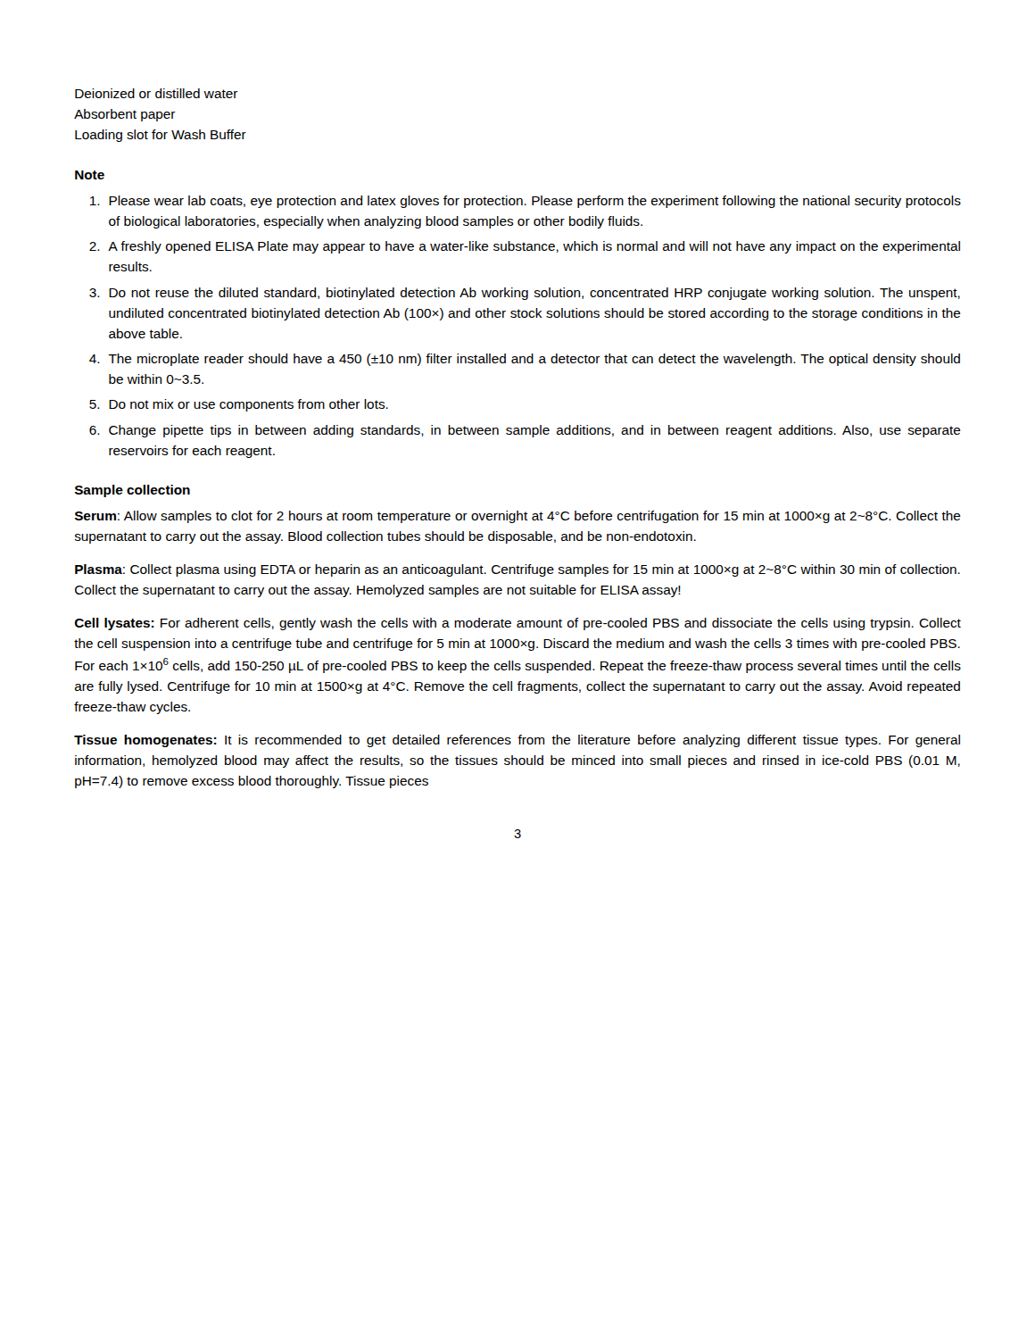Deionized or distilled water
Absorbent paper
Loading slot for Wash Buffer
Note
Please wear lab coats, eye protection and latex gloves for protection. Please perform the experiment following the national security protocols of biological laboratories, especially when analyzing blood samples or other bodily fluids.
A freshly opened ELISA Plate may appear to have a water-like substance, which is normal and will not have any impact on the experimental results.
Do not reuse the diluted standard, biotinylated detection Ab working solution, concentrated HRP conjugate working solution. The unspent, undiluted concentrated biotinylated detection Ab (100×) and other stock solutions should be stored according to the storage conditions in the above table.
The microplate reader should have a 450 (±10 nm) filter installed and a detector that can detect the wavelength. The optical density should be within 0~3.5.
Do not mix or use components from other lots.
Change pipette tips in between adding standards, in between sample additions, and in between reagent additions. Also, use separate reservoirs for each reagent.
Sample collection
Serum: Allow samples to clot for 2 hours at room temperature or overnight at 4°C before centrifugation for 15 min at 1000×g at 2~8°C. Collect the supernatant to carry out the assay. Blood collection tubes should be disposable, and be non-endotoxin.
Plasma: Collect plasma using EDTA or heparin as an anticoagulant. Centrifuge samples for 15 min at 1000×g at 2~8°C within 30 min of collection. Collect the supernatant to carry out the assay. Hemolyzed samples are not suitable for ELISA assay!
Cell lysates: For adherent cells, gently wash the cells with a moderate amount of pre-cooled PBS and dissociate the cells using trypsin. Collect the cell suspension into a centrifuge tube and centrifuge for 5 min at 1000×g. Discard the medium and wash the cells 3 times with pre-cooled PBS. For each 1×106 cells, add 150-250 µL of pre-cooled PBS to keep the cells suspended. Repeat the freeze-thaw process several times until the cells are fully lysed. Centrifuge for 10 min at 1500×g at 4°C. Remove the cell fragments, collect the supernatant to carry out the assay. Avoid repeated freeze-thaw cycles.
Tissue homogenates: It is recommended to get detailed references from the literature before analyzing different tissue types. For general information, hemolyzed blood may affect the results, so the tissues should be minced into small pieces and rinsed in ice-cold PBS (0.01 M, pH=7.4) to remove excess blood thoroughly. Tissue pieces
3